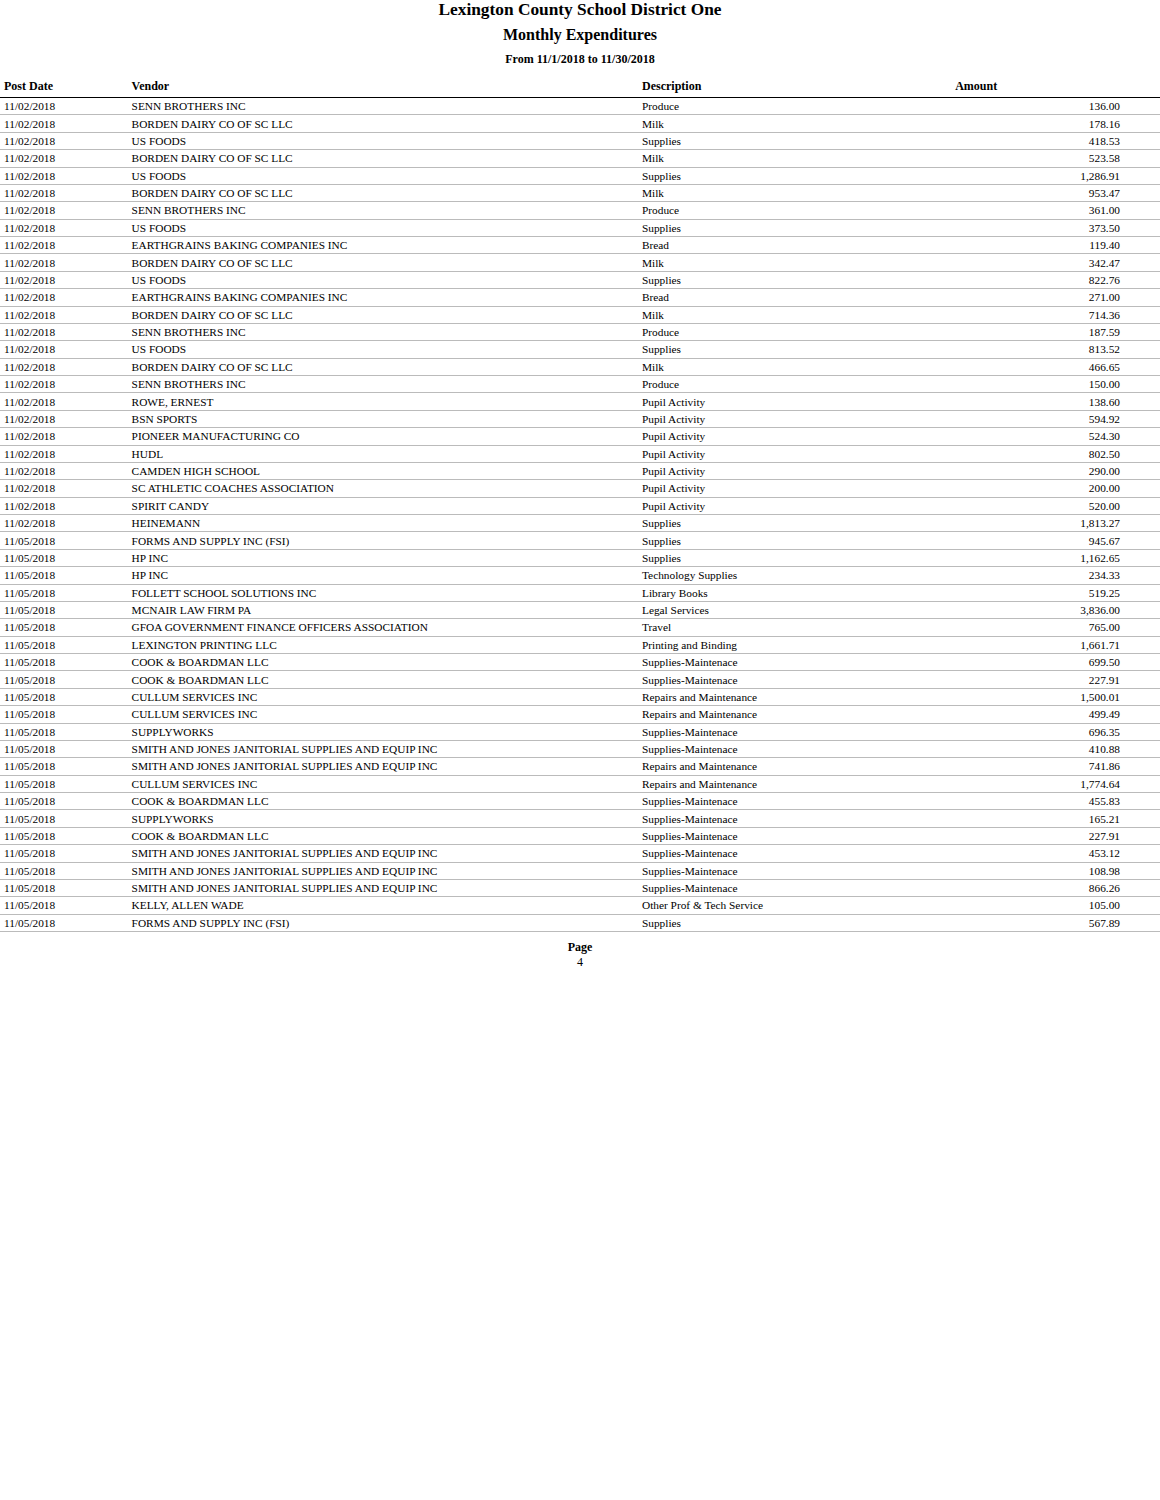Lexington County School District One
Monthly Expenditures
From 11/1/2018 to 11/30/2018
| Post Date | Vendor | Description | Amount |
| --- | --- | --- | --- |
| 11/02/2018 | SENN BROTHERS INC | Produce | 136.00 |
| 11/02/2018 | BORDEN DAIRY CO OF SC LLC | Milk | 178.16 |
| 11/02/2018 | US FOODS | Supplies | 418.53 |
| 11/02/2018 | BORDEN DAIRY CO OF SC LLC | Milk | 523.58 |
| 11/02/2018 | US FOODS | Supplies | 1,286.91 |
| 11/02/2018 | BORDEN DAIRY CO OF SC LLC | Milk | 953.47 |
| 11/02/2018 | SENN BROTHERS INC | Produce | 361.00 |
| 11/02/2018 | US FOODS | Supplies | 373.50 |
| 11/02/2018 | EARTHGRAINS BAKING COMPANIES INC | Bread | 119.40 |
| 11/02/2018 | BORDEN DAIRY CO OF SC LLC | Milk | 342.47 |
| 11/02/2018 | US FOODS | Supplies | 822.76 |
| 11/02/2018 | EARTHGRAINS BAKING COMPANIES INC | Bread | 271.00 |
| 11/02/2018 | BORDEN DAIRY CO OF SC LLC | Milk | 714.36 |
| 11/02/2018 | SENN BROTHERS INC | Produce | 187.59 |
| 11/02/2018 | US FOODS | Supplies | 813.52 |
| 11/02/2018 | BORDEN DAIRY CO OF SC LLC | Milk | 466.65 |
| 11/02/2018 | SENN BROTHERS INC | Produce | 150.00 |
| 11/02/2018 | ROWE, ERNEST | Pupil Activity | 138.60 |
| 11/02/2018 | BSN SPORTS | Pupil Activity | 594.92 |
| 11/02/2018 | PIONEER MANUFACTURING CO | Pupil Activity | 524.30 |
| 11/02/2018 | HUDL | Pupil Activity | 802.50 |
| 11/02/2018 | CAMDEN HIGH SCHOOL | Pupil Activity | 290.00 |
| 11/02/2018 | SC ATHLETIC COACHES ASSOCIATION | Pupil Activity | 200.00 |
| 11/02/2018 | SPIRIT CANDY | Pupil Activity | 520.00 |
| 11/02/2018 | HEINEMANN | Supplies | 1,813.27 |
| 11/05/2018 | FORMS AND SUPPLY INC (FSI) | Supplies | 945.67 |
| 11/05/2018 | HP INC | Supplies | 1,162.65 |
| 11/05/2018 | HP INC | Technology Supplies | 234.33 |
| 11/05/2018 | FOLLETT SCHOOL SOLUTIONS INC | Library Books | 519.25 |
| 11/05/2018 | MCNAIR LAW FIRM PA | Legal Services | 3,836.00 |
| 11/05/2018 | GFOA GOVERNMENT FINANCE OFFICERS ASSOCIATION | Travel | 765.00 |
| 11/05/2018 | LEXINGTON PRINTING LLC | Printing and Binding | 1,661.71 |
| 11/05/2018 | COOK & BOARDMAN LLC | Supplies-Maintenace | 699.50 |
| 11/05/2018 | COOK & BOARDMAN LLC | Supplies-Maintenace | 227.91 |
| 11/05/2018 | CULLUM SERVICES INC | Repairs and Maintenance | 1,500.01 |
| 11/05/2018 | CULLUM SERVICES INC | Repairs and Maintenance | 499.49 |
| 11/05/2018 | SUPPLYWORKS | Supplies-Maintenace | 696.35 |
| 11/05/2018 | SMITH AND JONES JANITORIAL SUPPLIES AND EQUIP INC | Supplies-Maintenace | 410.88 |
| 11/05/2018 | SMITH AND JONES JANITORIAL SUPPLIES AND EQUIP INC | Repairs and Maintenance | 741.86 |
| 11/05/2018 | CULLUM SERVICES INC | Repairs and Maintenance | 1,774.64 |
| 11/05/2018 | COOK & BOARDMAN LLC | Supplies-Maintenace | 455.83 |
| 11/05/2018 | SUPPLYWORKS | Supplies-Maintenace | 165.21 |
| 11/05/2018 | COOK & BOARDMAN LLC | Supplies-Maintenace | 227.91 |
| 11/05/2018 | SMITH AND JONES JANITORIAL SUPPLIES AND EQUIP INC | Supplies-Maintenace | 453.12 |
| 11/05/2018 | SMITH AND JONES JANITORIAL SUPPLIES AND EQUIP INC | Supplies-Maintenace | 108.98 |
| 11/05/2018 | SMITH AND JONES JANITORIAL SUPPLIES AND EQUIP INC | Supplies-Maintenace | 866.26 |
| 11/05/2018 | KELLY, ALLEN WADE | Other Prof & Tech Service | 105.00 |
| 11/05/2018 | FORMS AND SUPPLY INC (FSI) | Supplies | 567.89 |
Page
4